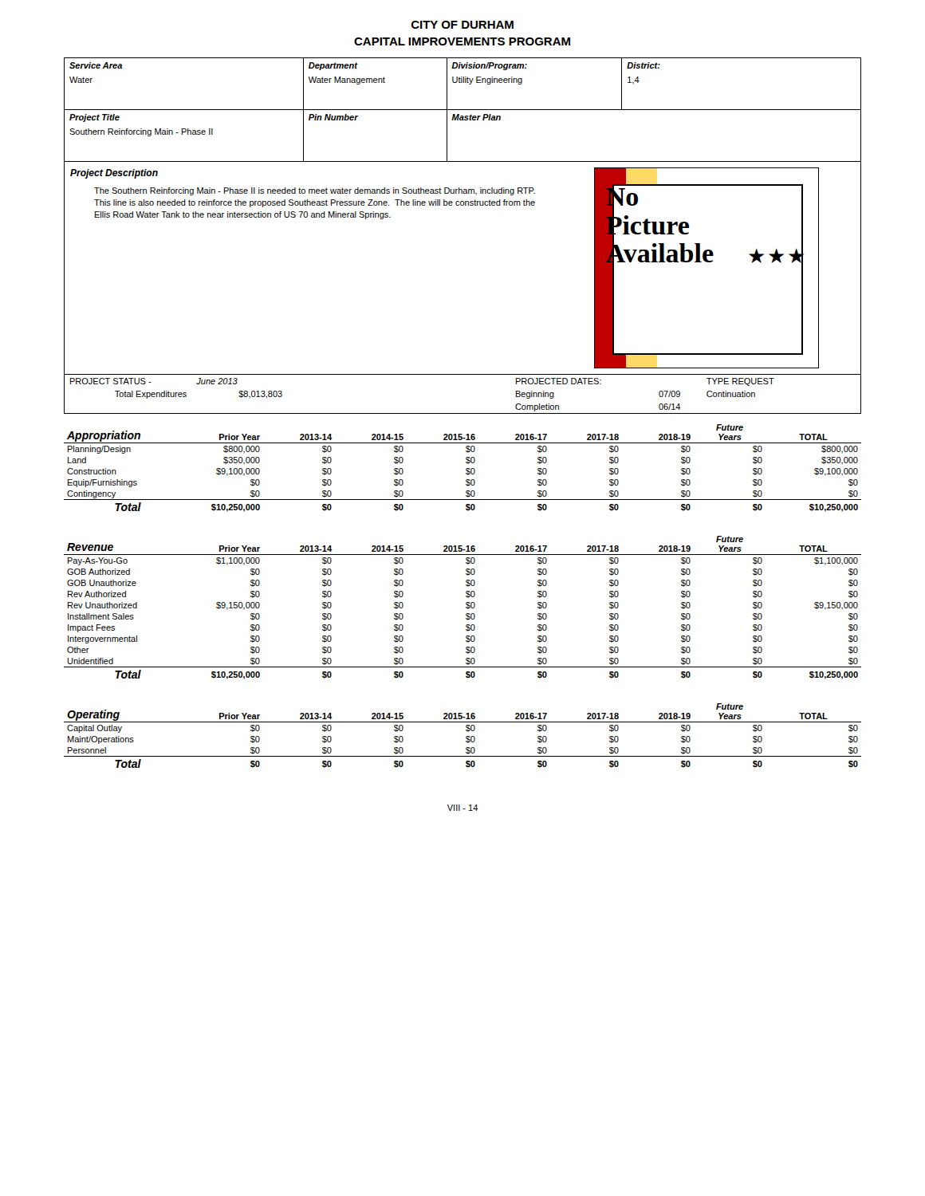CITY OF DURHAM
CAPITAL IMPROVEMENTS PROGRAM
| Service Area Water | Department Water Management | Division/Program: Utility Engineering | District: 1,4 |
| Project Title Southern Reinforcing Main - Phase II | Pin Number | Master Plan |
| Project Description The Southern Reinforcing Main - Phase II is needed to meet water demands in Southeast Durham, including RTP. This line is also needed to reinforce the proposed Southeast Pressure Zone. The line will be constructed from the Ellis Road Water Tank to the near intersection of US 70 and Mineral Springs. | No Picture Available ★★★ |
| PROJECT STATUS - | June 2013 | | | PROJECTED DATES: | | TYPE REQUEST |
| Total Expenditures | $8,013,803 | | | Beginning | 07/09 | Continuation |
| | | | | Completion | 06/14 | |
| Appropriation | Prior Year | 2013-14 | 2014-15 | 2015-16 | 2016-17 | 2017-18 | 2018-19 | Future Years | TOTAL |
| --- | --- | --- | --- | --- | --- | --- | --- | --- | --- |
| Planning/Design | $800,000 | $0 | $0 | $0 | $0 | $0 | $0 | $0 | $800,000 |
| Land | $350,000 | $0 | $0 | $0 | $0 | $0 | $0 | $0 | $350,000 |
| Construction | $9,100,000 | $0 | $0 | $0 | $0 | $0 | $0 | $0 | $9,100,000 |
| Equip/Furnishings | $0 | $0 | $0 | $0 | $0 | $0 | $0 | $0 | $0 |
| Contingency | $0 | $0 | $0 | $0 | $0 | $0 | $0 | $0 | $0 |
| Total | $10,250,000 | $0 | $0 | $0 | $0 | $0 | $0 | $0 | $10,250,000 |
| Revenue | Prior Year | 2013-14 | 2014-15 | 2015-16 | 2016-17 | 2017-18 | 2018-19 | Future Years | TOTAL |
| --- | --- | --- | --- | --- | --- | --- | --- | --- | --- |
| Pay-As-You-Go | $1,100,000 | $0 | $0 | $0 | $0 | $0 | $0 | $0 | $1,100,000 |
| GOB Authorized | $0 | $0 | $0 | $0 | $0 | $0 | $0 | $0 | $0 |
| GOB Unauthorize | $0 | $0 | $0 | $0 | $0 | $0 | $0 | $0 | $0 |
| Rev Authorized | $0 | $0 | $0 | $0 | $0 | $0 | $0 | $0 | $0 |
| Rev Unauthorized | $9,150,000 | $0 | $0 | $0 | $0 | $0 | $0 | $0 | $9,150,000 |
| Installment Sales | $0 | $0 | $0 | $0 | $0 | $0 | $0 | $0 | $0 |
| Impact Fees | $0 | $0 | $0 | $0 | $0 | $0 | $0 | $0 | $0 |
| Intergovernmental | $0 | $0 | $0 | $0 | $0 | $0 | $0 | $0 | $0 |
| Other | $0 | $0 | $0 | $0 | $0 | $0 | $0 | $0 | $0 |
| Unidentified | $0 | $0 | $0 | $0 | $0 | $0 | $0 | $0 | $0 |
| Total | $10,250,000 | $0 | $0 | $0 | $0 | $0 | $0 | $0 | $10,250,000 |
| Operating | Prior Year | 2013-14 | 2014-15 | 2015-16 | 2016-17 | 2017-18 | 2018-19 | Future Years | TOTAL |
| --- | --- | --- | --- | --- | --- | --- | --- | --- | --- |
| Capital Outlay | $0 | $0 | $0 | $0 | $0 | $0 | $0 | $0 | $0 |
| Maint/Operations | $0 | $0 | $0 | $0 | $0 | $0 | $0 | $0 | $0 |
| Personnel | $0 | $0 | $0 | $0 | $0 | $0 | $0 | $0 | $0 |
| Total | $0 | $0 | $0 | $0 | $0 | $0 | $0 | $0 | $0 |
VIII - 14